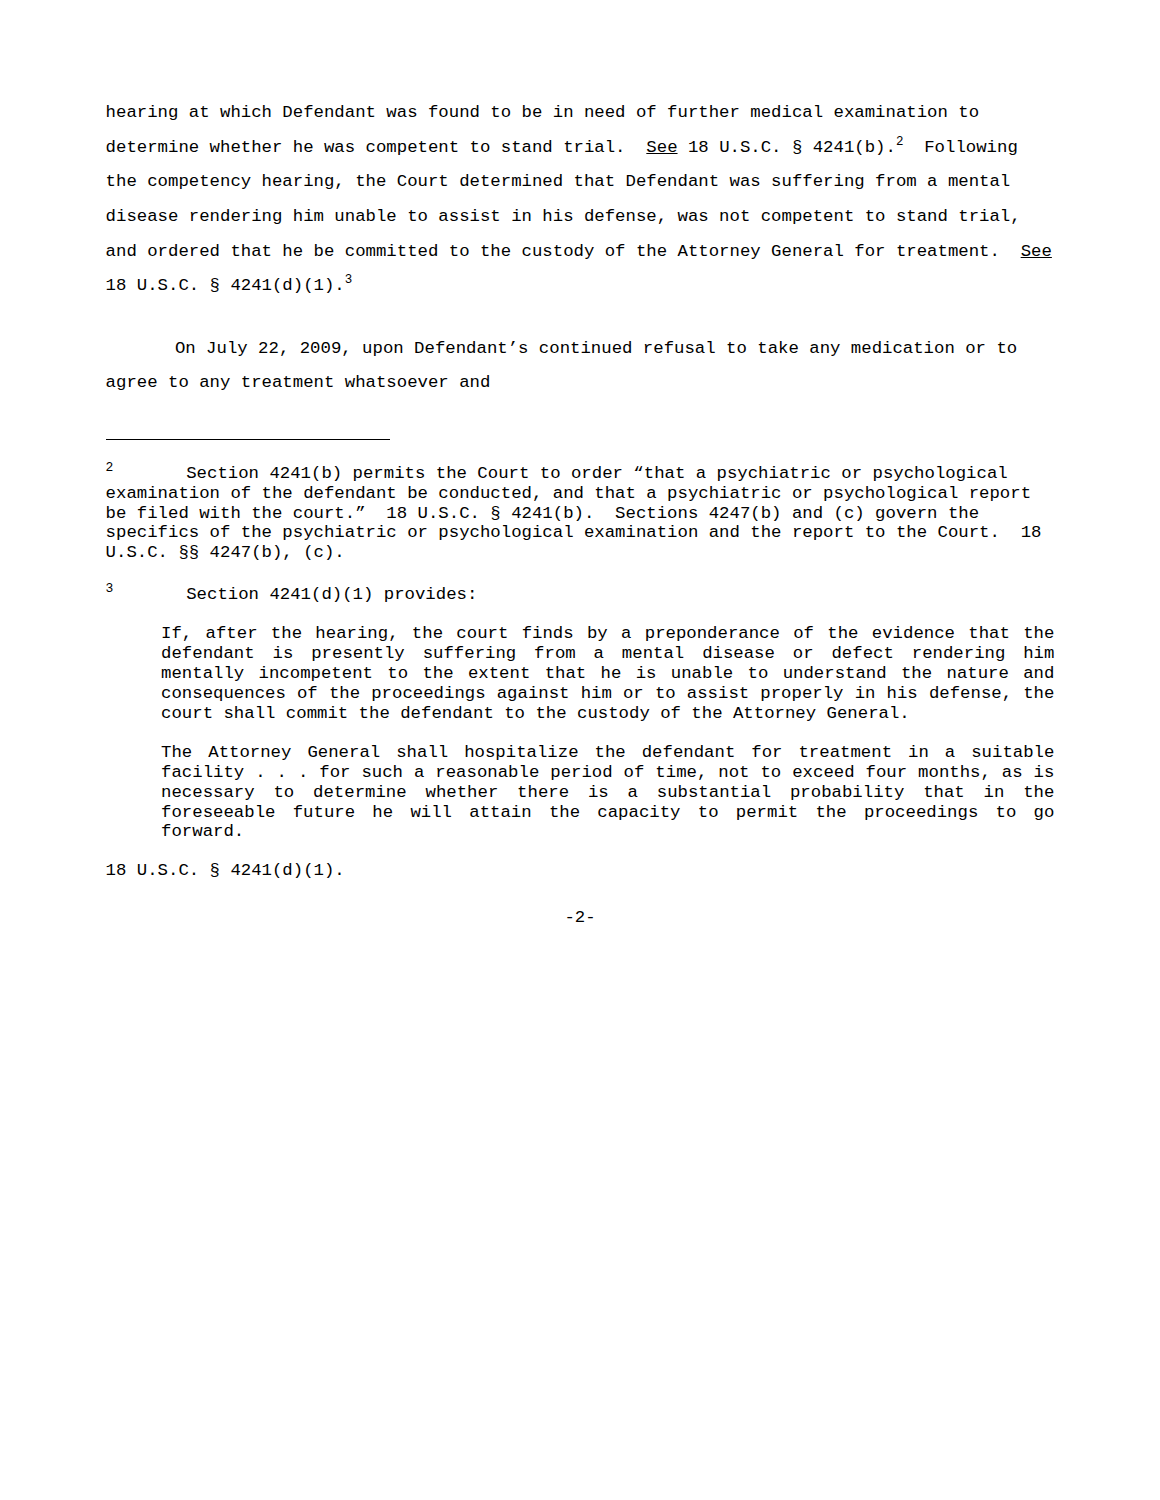hearing at which Defendant was found to be in need of further medical examination to determine whether he was competent to stand trial. See 18 U.S.C. § 4241(b).2 Following the competency hearing, the Court determined that Defendant was suffering from a mental disease rendering him unable to assist in his defense, was not competent to stand trial, and ordered that he be committed to the custody of the Attorney General for treatment. See 18 U.S.C. § 4241(d)(1).3
On July 22, 2009, upon Defendant’s continued refusal to take any medication or to agree to any treatment whatsoever and
2 Section 4241(b) permits the Court to order “that a psychiatric or psychological examination of the defendant be conducted, and that a psychiatric or psychological report be filed with the court.” 18 U.S.C. § 4241(b). Sections 4247(b) and (c) govern the specifics of the psychiatric or psychological examination and the report to the Court. 18 U.S.C. §§ 4247(b), (c).
3 Section 4241(d)(1) provides:
If, after the hearing, the court finds by a preponderance of the evidence that the defendant is presently suffering from a mental disease or defect rendering him mentally incompetent to the extent that he is unable to understand the nature and consequences of the proceedings against him or to assist properly in his defense, the court shall commit the defendant to the custody of the Attorney General.
The Attorney General shall hospitalize the defendant for treatment in a suitable facility . . . for such a reasonable period of time, not to exceed four months, as is necessary to determine whether there is a substantial probability that in the foreseeable future he will attain the capacity to permit the proceedings to go forward.
18 U.S.C. § 4241(d)(1).
-2-